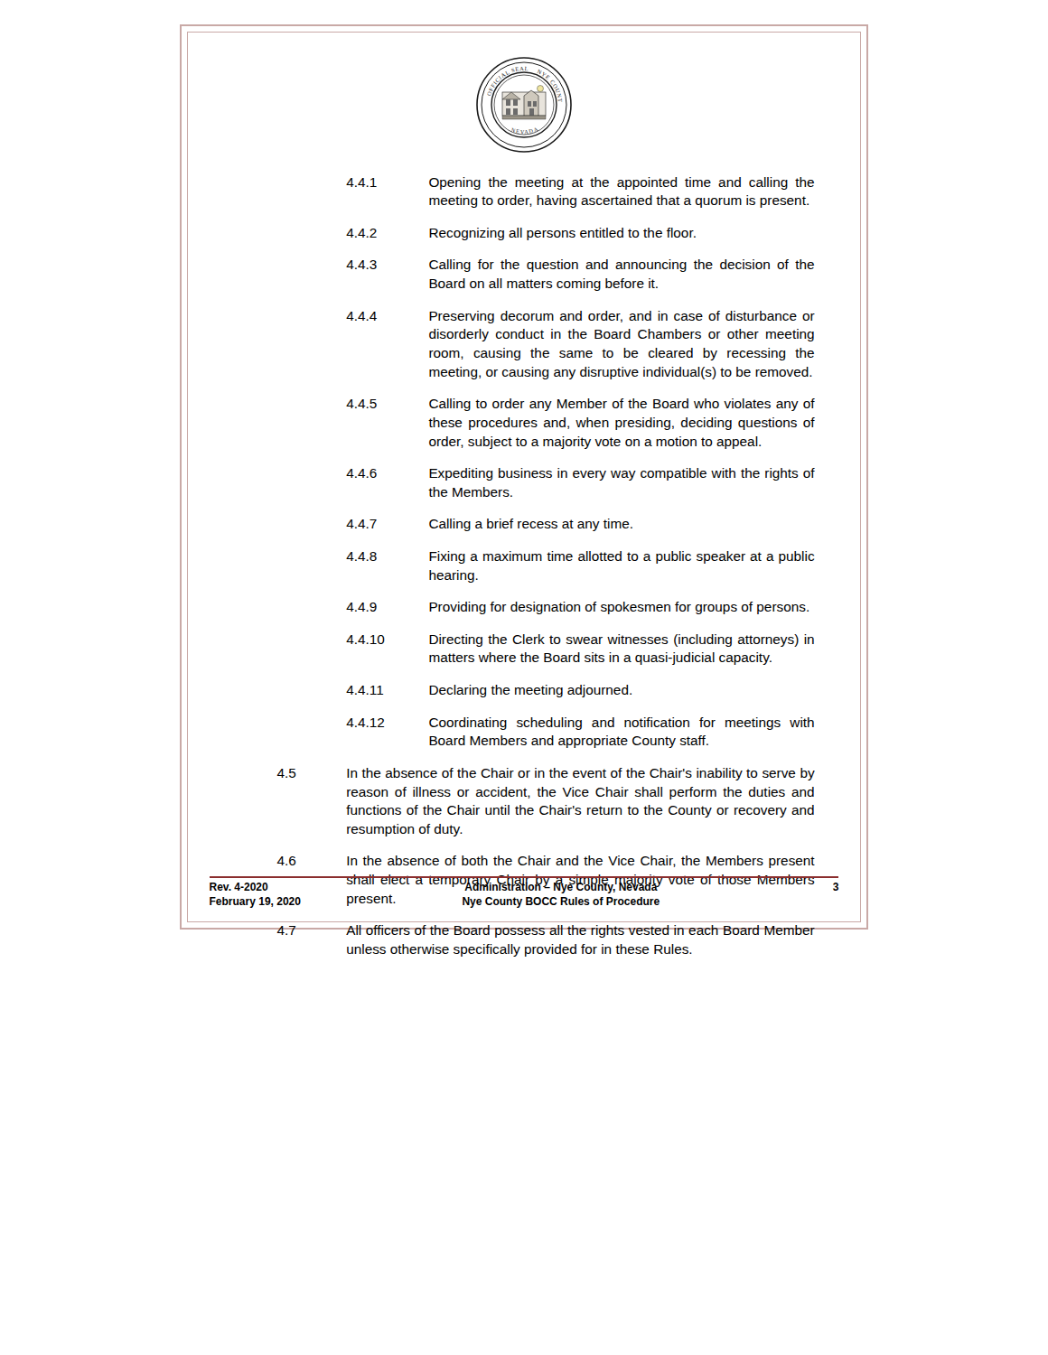OFFICIAL SEAL NYE COUNTY NEVADA
4.4.1
Opening the meeting at the appointed time and calling the meeting to order, having ascertained that a quorum is present.
4.4.2
Recognizing all persons entitled to the floor.
4.4.3
Calling for the question and announcing the decision of the Board on all matters coming before it.
4.4.4
Preserving decorum and order, and in case of disturbance or disorderly conduct in the Board Chambers or other meeting room, causing the same to be cleared by recessing the meeting, or causing any disruptive individual(s) to be removed.
4.4.5
Calling to order any Member of the Board who violates any of these procedures and, when presiding, deciding questions of order, subject to a majority vote on a motion to appeal.
4.4.6
Expediting business in every way compatible with the rights of the Members.
4.4.7
Calling a brief recess at any time.
4.4.8
Fixing a maximum time allotted to a public speaker at a public hearing.
4.4.9
Providing for designation of spokesmen for groups of persons.
4.4.10
Directing the Clerk to swear witnesses (including attorneys) in matters where the Board sits in a quasi-judicial capacity.
4.4.11
Declaring the meeting adjourned.
4.4.12
Coordinating scheduling and notification for meetings with Board Members and appropriate County staff.
4.5
In the absence of the Chair or in the event of the Chair's inability to serve by reason of illness or accident, the Vice Chair shall perform the duties and functions of the Chair until the Chair's return to the County or recovery and resumption of duty.
4.6
In the absence of both the Chair and the Vice Chair, the Members present shall elect a temporary Chair by a simple majority vote of those Members present.
4.7
All officers of the Board possess all the rights vested in each Board Member unless otherwise specifically provided for in these Rules.
Rev. 4-2020
Administration – Nye County, Nevada
3
February 19, 2020
Nye County BOCC Rules of Procedure